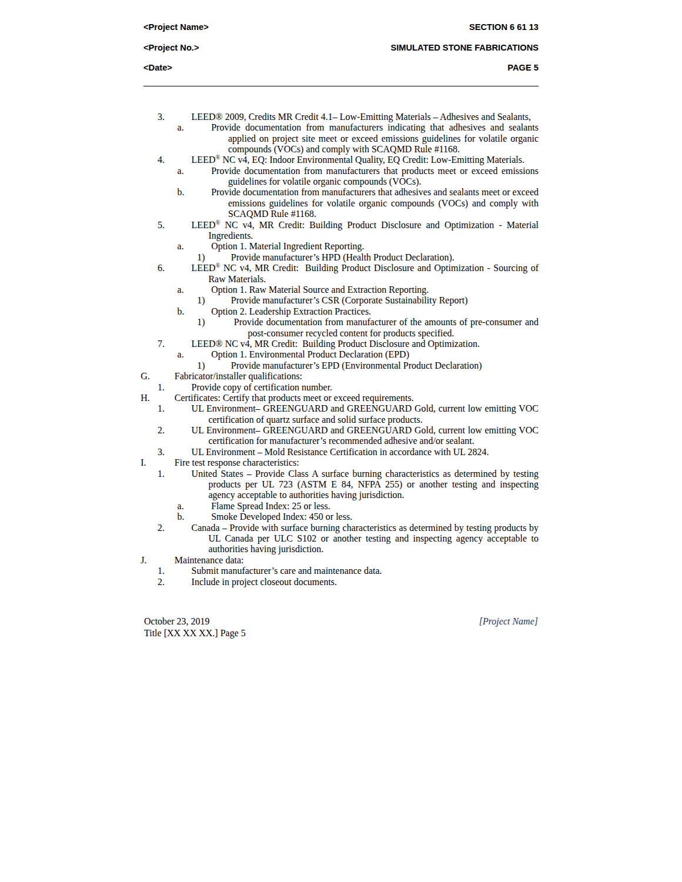| <Project Name> | SECTION 6 61 13 |
| <Project No.> | SIMULATED STONE FABRICATIONS |
| <Date> | PAGE 5 |
3. LEED® 2009, Credits MR Credit 4.1– Low-Emitting Materials – Adhesives and Sealants,
a. Provide documentation from manufacturers indicating that adhesives and sealants applied on project site meet or exceed emissions guidelines for volatile organic compounds (VOCs) and comply with SCAQMD Rule #1168.
4. LEED® NC v4, EQ: Indoor Environmental Quality, EQ Credit: Low-Emitting Materials.
a. Provide documentation from manufacturers that products meet or exceed emissions guidelines for volatile organic compounds (VOCs).
b. Provide documentation from manufacturers that adhesives and sealants meet or exceed emissions guidelines for volatile organic compounds (VOCs) and comply with SCAQMD Rule #1168.
5. LEED® NC v4, MR Credit: Building Product Disclosure and Optimization - Material Ingredients.
a. Option 1. Material Ingredient Reporting.
1) Provide manufacturer’s HPD (Health Product Declaration).
6. LEED® NC v4, MR Credit: Building Product Disclosure and Optimization - Sourcing of Raw Materials.
a. Option 1. Raw Material Source and Extraction Reporting.
1) Provide manufacturer’s CSR (Corporate Sustainability Report)
b. Option 2. Leadership Extraction Practices.
1) Provide documentation from manufacturer of the amounts of pre-consumer and post-consumer recycled content for products specified.
7. LEED® NC v4, MR Credit: Building Product Disclosure and Optimization.
a. Option 1. Environmental Product Declaration (EPD)
1) Provide manufacturer’s EPD (Environmental Product Declaration)
G. Fabricator/installer qualifications:
1. Provide copy of certification number.
H. Certificates: Certify that products meet or exceed requirements.
1. UL Environment– GREENGUARD and GREENGUARD Gold, current low emitting VOC certification of quartz surface and solid surface products.
2. UL Environment– GREENGUARD and GREENGUARD Gold, current low emitting VOC certification for manufacturer’s recommended adhesive and/or sealant.
3. UL Environment – Mold Resistance Certification in accordance with UL 2824.
I. Fire test response characteristics:
1. United States – Provide Class A surface burning characteristics as determined by testing products per UL 723 (ASTM E 84, NFPA 255) or another testing and inspecting agency acceptable to authorities having jurisdiction.
a. Flame Spread Index: 25 or less.
b. Smoke Developed Index: 450 or less.
2. Canada – Provide with surface burning characteristics as determined by testing products by UL Canada per ULC S102 or another testing and inspecting agency acceptable to authorities having jurisdiction.
J. Maintenance data:
1. Submit manufacturer’s care and maintenance data.
2. Include in project closeout documents.
| October 23, 2019 | [Project Name] |
| Title [XX XX XX.] Page 5 | |